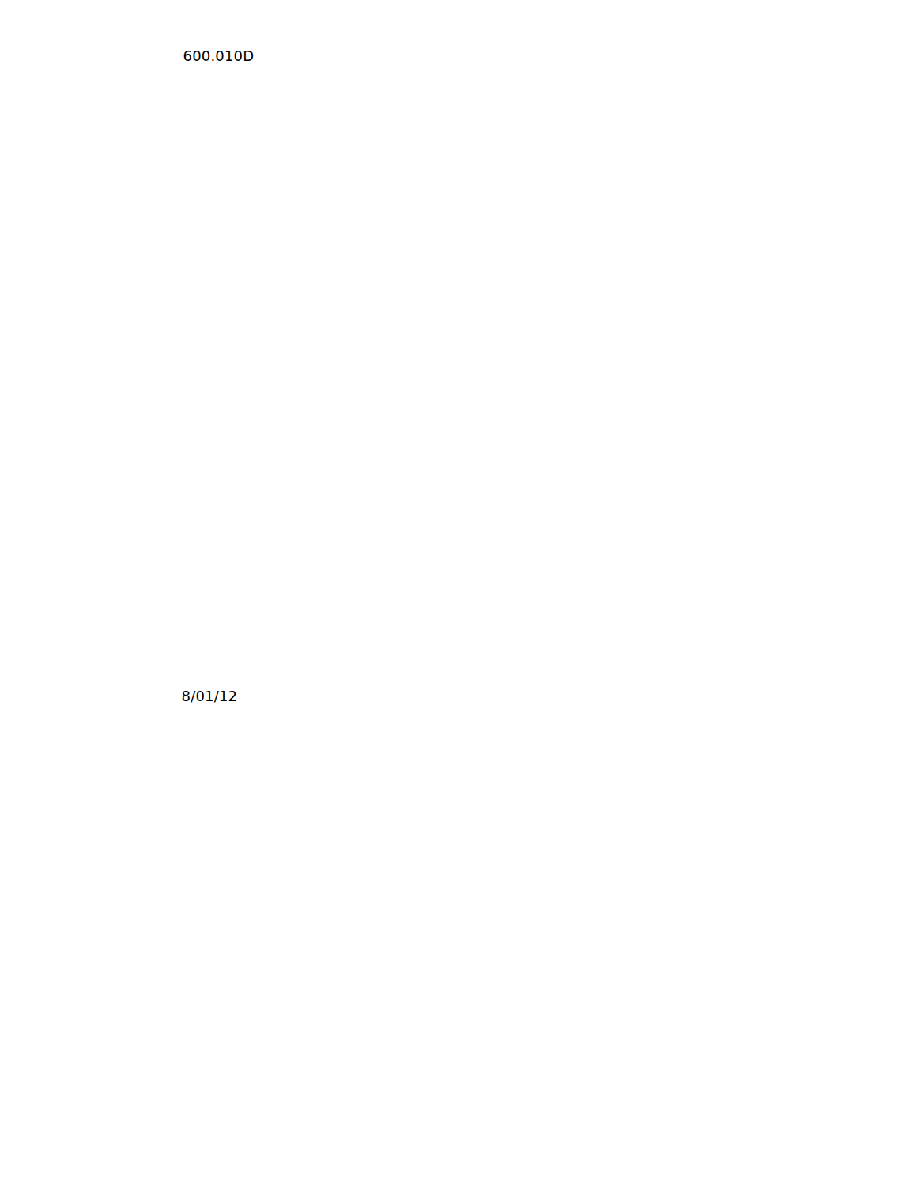600.010D
8/01/12